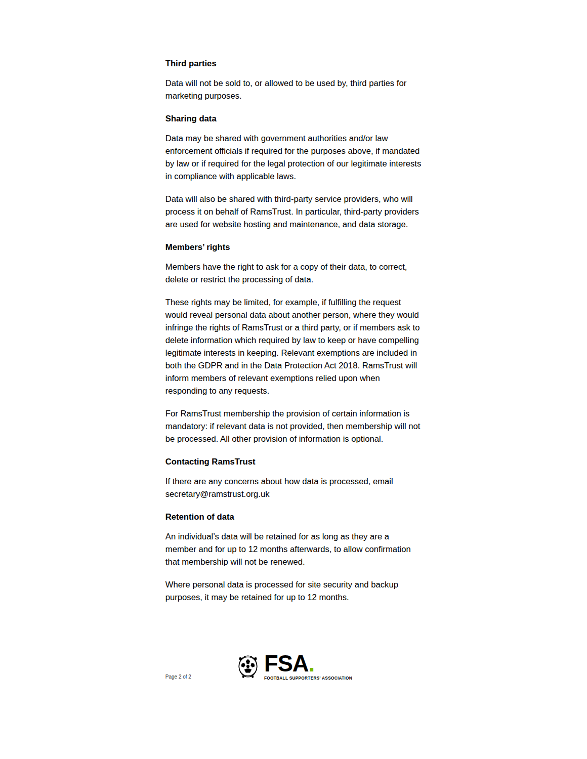Third parties
Data will not be sold to, or allowed to be used by, third parties for marketing purposes.
Sharing data
Data may be shared with government authorities and/or law enforcement officials if required for the purposes above, if mandated by law or if required for the legal protection of our legitimate interests in compliance with applicable laws.
Data will also be shared with third-party service providers, who will process it on behalf of RamsTrust. In particular, third-party providers are used for website hosting and maintenance, and data storage.
Members’ rights
Members have the right to ask for a copy of their data, to correct, delete or restrict the processing of data.
These rights may be limited, for example, if fulfilling the request would reveal personal data about another person, where they would infringe the rights of RamsTrust or a third party, or if members ask to delete information which required by law to keep or have compelling legitimate interests in keeping. Relevant exemptions are included in both the GDPR and in the Data Protection Act 2018. RamsTrust will inform members of relevant exemptions relied upon when responding to any requests.
For RamsTrust membership the provision of certain information is mandatory: if relevant data is not provided, then membership will not be processed. All other provision of information is optional.
Contacting RamsTrust
If there are any concerns about how data is processed, email secretary@ramstrust.org.uk
Retention of data
An individual’s data will be retained for as long as they are a member and for up to 12 months afterwards, to allow confirmation that membership will not be renewed.
Where personal data is processed for site security and backup purposes, it may be retained for up to 12 months.
Page 2 of 2
FSA.
FOOTBALL SUPPORTERS' ASSOCIATION